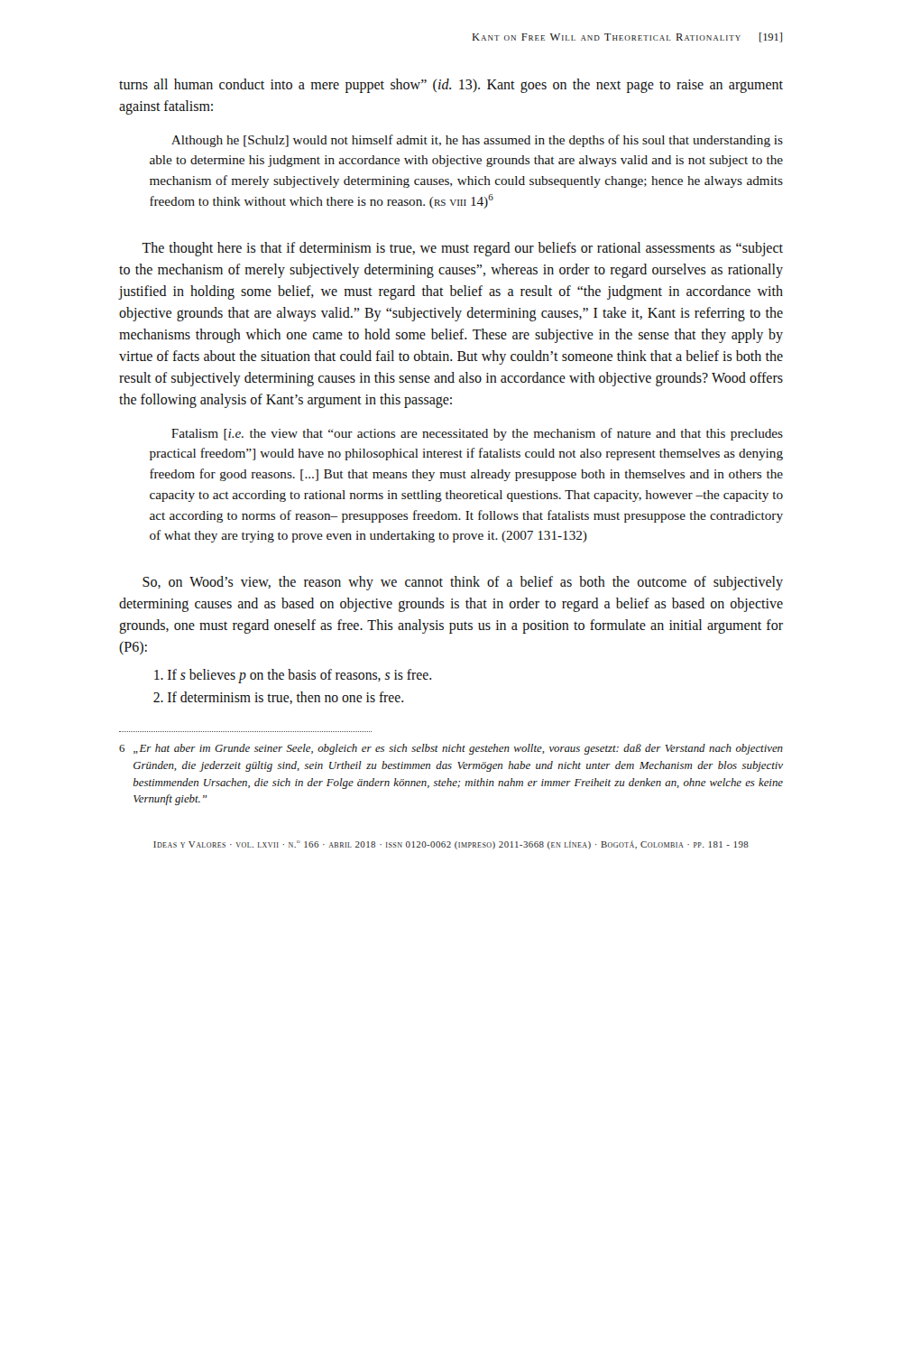Kant on Free Will and Theoretical Rationality [191]
turns all human conduct into a mere puppet show” (id. 13). Kant goes on the next page to raise an argument against fatalism:
Although he [Schulz] would not himself admit it, he has assumed in the depths of his soul that understanding is able to determine his judgment in accordance with objective grounds that are always valid and is not subject to the mechanism of merely subjectively determining causes, which could subsequently change; hence he always admits freedom to think without which there is no reason. (rs viii 14)6
The thought here is that if determinism is true, we must regard our beliefs or rational assessments as “subject to the mechanism of merely subjectively determining causes”, whereas in order to regard ourselves as rationally justified in holding some belief, we must regard that belief as a result of “the judgment in accordance with objective grounds that are always valid.” By “subjectively determining causes,” I take it, Kant is referring to the mechanisms through which one came to hold some belief. These are subjective in the sense that they apply by virtue of facts about the situation that could fail to obtain. But why couldn’t someone think that a belief is both the result of subjectively determining causes in this sense and also in accordance with objective grounds? Wood offers the following analysis of Kant’s argument in this passage:
Fatalism [i.e. the view that “our actions are necessitated by the mechanism of nature and that this precludes practical freedom”] would have no philosophical interest if fatalists could not also represent themselves as denying freedom for good reasons. [...] But that means they must already presuppose both in themselves and in others the capacity to act according to rational norms in settling theoretical questions. That capacity, however –the capacity to act according to norms of reason– presupposes freedom. It follows that fatalists must presuppose the contradictory of what they are trying to prove even in undertaking to prove it. (2007 131-132)
So, on Wood’s view, the reason why we cannot think of a belief as both the outcome of subjectively determining causes and as based on objective grounds is that in order to regard a belief as based on objective grounds, one must regard oneself as free. This analysis puts us in a position to formulate an initial argument for (P6):
If s believes p on the basis of reasons, s is free.
If determinism is true, then no one is free.
6 „Er hat aber im Grunde seiner Seele, obgleich er es sich selbst nicht gestehen wollte, voraus gesetzt: daß der Verstand nach objectiven Gründen, die jederzeit gültig sind, sein Urtheil zu bestimmen das Vermögen habe und nicht unter dem Mechanism der blos subjectiv bestimmenden Ursachen, die sich in der Folge ändern können, stehe; mithin nahm er immer Freiheit zu denken an, ohne welche es keine Vernunft giebt.”
Ideas y Valores · vol. lxvii · n.o 166 · abril 2018 · issn 0120-0062 (impreso) 2011-3668 (en línea) · Bogotá, Colombia · pp. 181 - 198